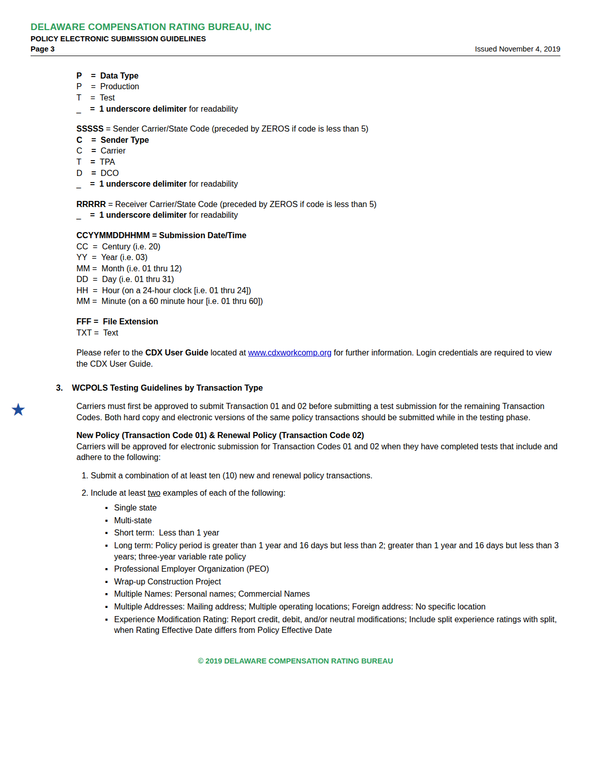DELAWARE COMPENSATION RATING BUREAU, INC
POLICY ELECTRONIC SUBMISSION GUIDELINES
Page 3 Issued November 4, 2019
P = Data Type
P = Production
T = Test
_ = 1 underscore delimiter for readability
SSSSS = Sender Carrier/State Code (preceded by ZEROS if code is less than 5)
C = Sender Type
C = Carrier
T = TPA
D = DCO
_ = 1 underscore delimiter for readability
RRRRR = Receiver Carrier/State Code (preceded by ZEROS if code is less than 5)
_ = 1 underscore delimiter for readability
CCYYMMDDHHMM = Submission Date/Time
CC = Century (i.e. 20)
YY = Year (i.e. 03)
MM = Month (i.e. 01 thru 12)
DD = Day (i.e. 01 thru 31)
HH = Hour (on a 24-hour clock [i.e. 01 thru 24])
MM = Minute (on a 60 minute hour [i.e. 01 thru 60])
FFF = File Extension
TXT = Text
Please refer to the CDX User Guide located at www.cdxworkcomp.org for further information. Login credentials are required to view the CDX User Guide.
3. WCPOLS Testing Guidelines by Transaction Type
★
Carriers must first be approved to submit Transaction 01 and 02 before submitting a test submission for the remaining Transaction Codes. Both hard copy and electronic versions of the same policy transactions should be submitted while in the testing phase.
New Policy (Transaction Code 01) & Renewal Policy (Transaction Code 02)
Carriers will be approved for electronic submission for Transaction Codes 01 and 02 when they have completed tests that include and adhere to the following:
Submit a combination of at least ten (10) new and renewal policy transactions.
Include at least two examples of each of the following:
Single state
Multi-state
Short term: Less than 1 year
Long term: Policy period is greater than 1 year and 16 days but less than 2; greater than 1 year and 16 days but less than 3 years; three-year variable rate policy
Professional Employer Organization (PEO)
Wrap-up Construction Project
Multiple Names: Personal names; Commercial Names
Multiple Addresses: Mailing address; Multiple operating locations; Foreign address: No specific location
Experience Modification Rating: Report credit, debit, and/or neutral modifications; Include split experience ratings with split, when Rating Effective Date differs from Policy Effective Date
© 2019 DELAWARE COMPENSATION RATING BUREAU